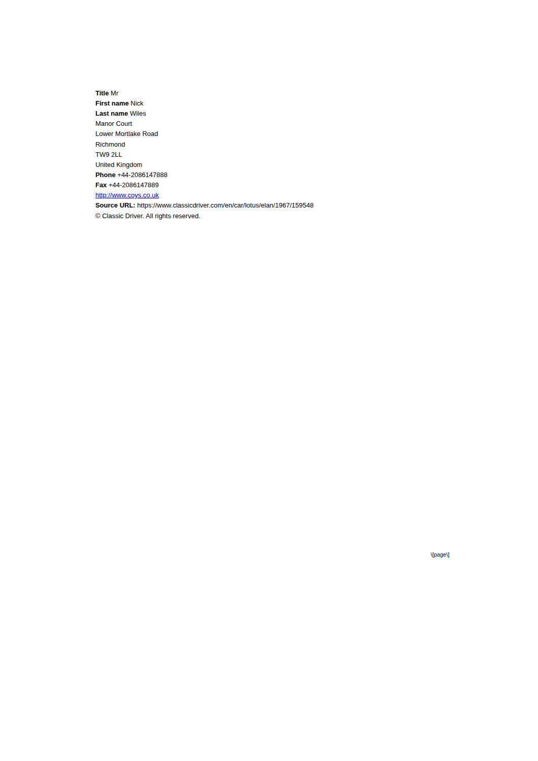Title Mr
First name Nick
Last name Wiles
Manor Court
Lower Mortlake Road
Richmond
TW9 2LL
United Kingdom
Phone +44-2086147888
Fax +44-2086147889
http://www.coys.co.uk
Source URL: https://www.classicdriver.com/en/car/lotus/elan/1967/159548
© Classic Driver. All rights reserved.
\[page\]